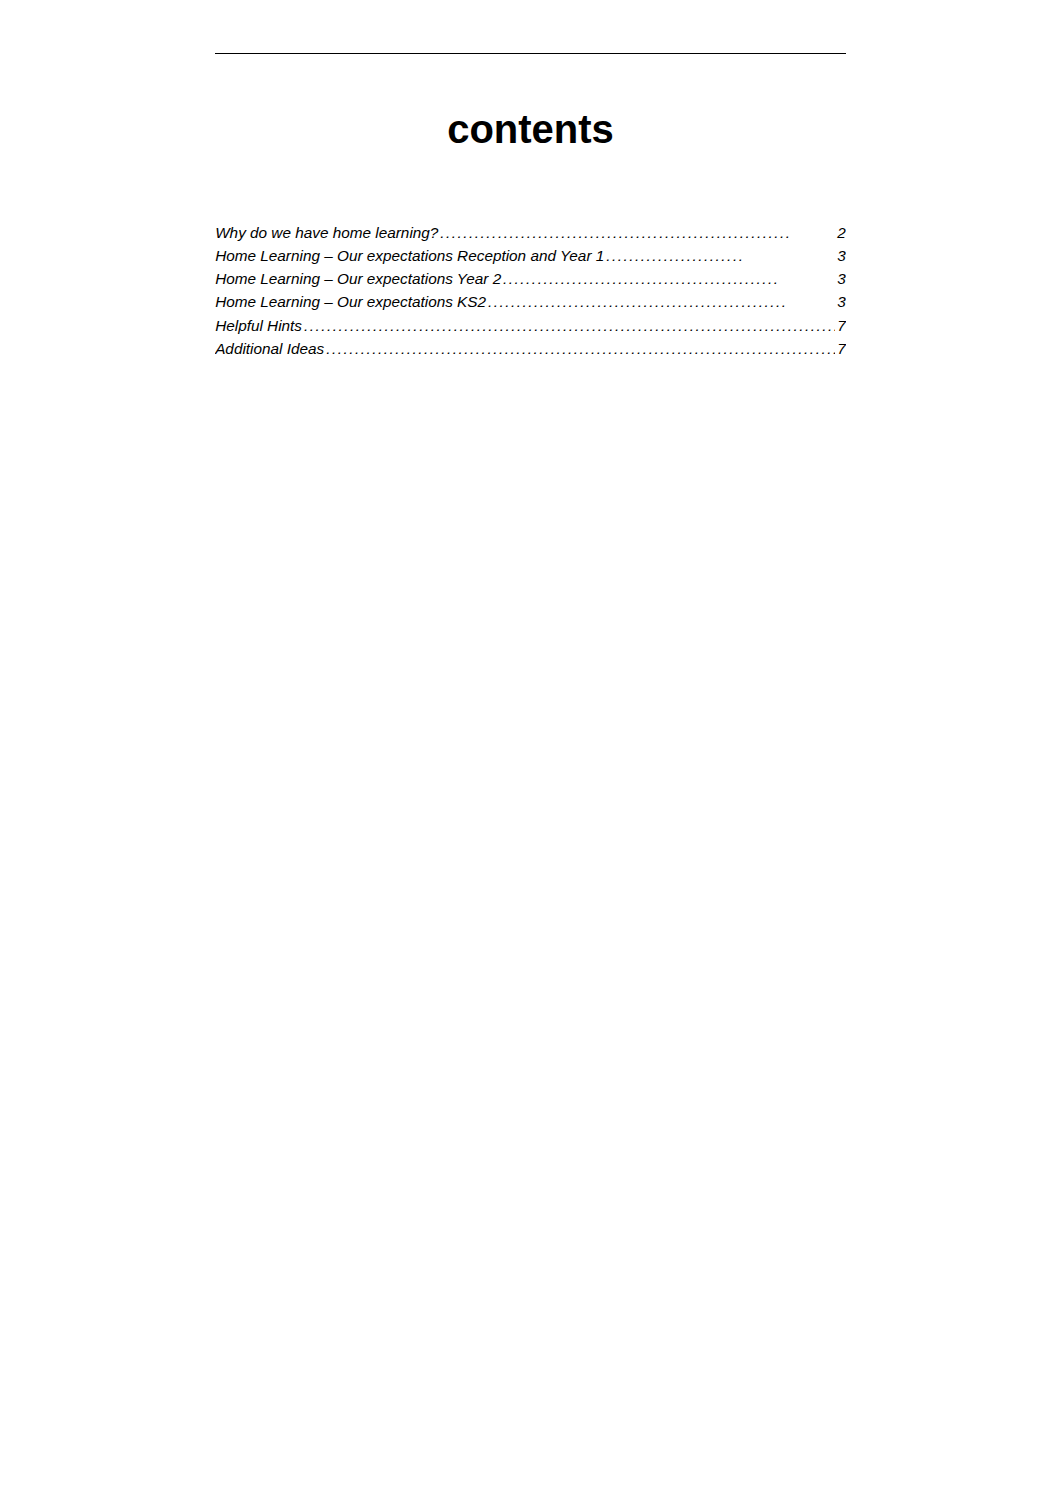contents
Why do we have home learning? ............................................................. 2
Home Learning – Our expectations Reception and Year 1 ........................ 3
Home Learning – Our expectations Year 2 ................................................ 3
Home Learning – Our expectations KS2 .................................................... 3
Helpful Hints ............................................................................................... 7
Additional Ideas ......................................................................................... 7